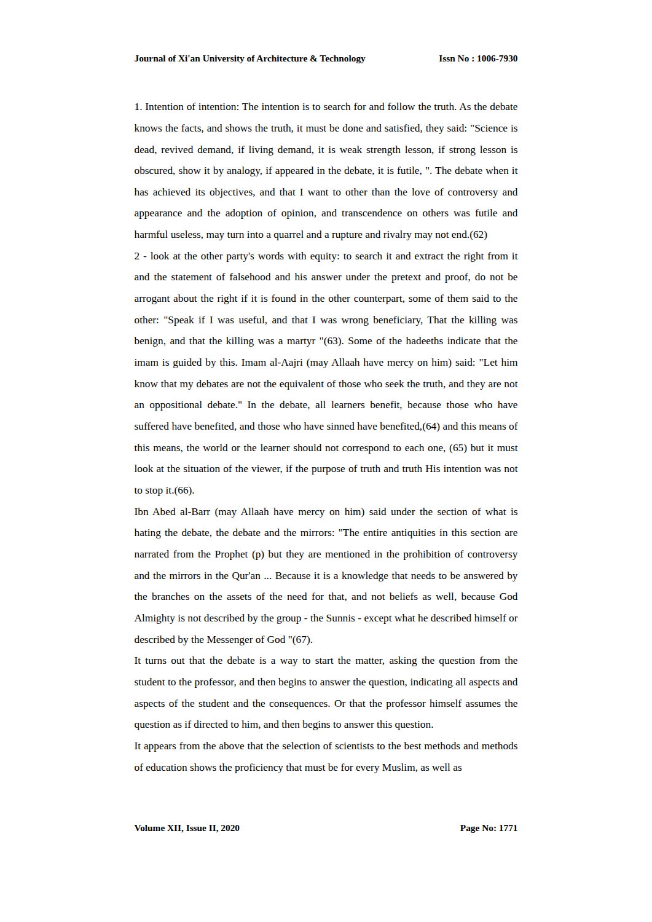Journal of Xi'an University of Architecture & Technology Issn No : 1006-7930
1. Intention of intention: The intention is to search for and follow the truth. As the debate knows the facts, and shows the truth, it must be done and satisfied, they said: "Science is dead, revived demand, if living demand, it is weak strength lesson, if strong lesson is obscured, show it by analogy, if appeared in the debate, it is futile, ". The debate when it has achieved its objectives, and that I want to other than the love of controversy and appearance and the adoption of opinion, and transcendence on others was futile and harmful useless, may turn into a quarrel and a rupture and rivalry may not end.(62)
2 - look at the other party's words with equity: to search it and extract the right from it and the statement of falsehood and his answer under the pretext and proof, do not be arrogant about the right if it is found in the other counterpart, some of them said to the other: "Speak if I was useful, and that I was wrong beneficiary, That the killing was benign, and that the killing was a martyr "(63). Some of the hadeeths indicate that the imam is guided by this. Imam al-Aajri (may Allaah have mercy on him) said: "Let him know that my debates are not the equivalent of those who seek the truth, and they are not an oppositional debate." In the debate, all learners benefit, because those who have suffered have benefited, and those who have sinned have benefited,(64) and this means of this means, the world or the learner should not correspond to each one, (65) but it must look at the situation of the viewer, if the purpose of truth and truth His intention was not to stop it.(66).
Ibn Abed al-Barr (may Allaah have mercy on him) said under the section of what is hating the debate, the debate and the mirrors: "The entire antiquities in this section are narrated from the Prophet (p) but they are mentioned in the prohibition of controversy and the mirrors in the Qur'an ... Because it is a knowledge that needs to be answered by the branches on the assets of the need for that, and not beliefs as well, because God Almighty is not described by the group - the Sunnis - except what he described himself or described by the Messenger of God "(67).
It turns out that the debate is a way to start the matter, asking the question from the student to the professor, and then begins to answer the question, indicating all aspects and aspects of the student and the consequences. Or that the professor himself assumes the question as if directed to him, and then begins to answer this question.
It appears from the above that the selection of scientists to the best methods and methods of education shows the proficiency that must be for every Muslim, as well as
Volume XII, Issue II, 2020 Page No: 1771